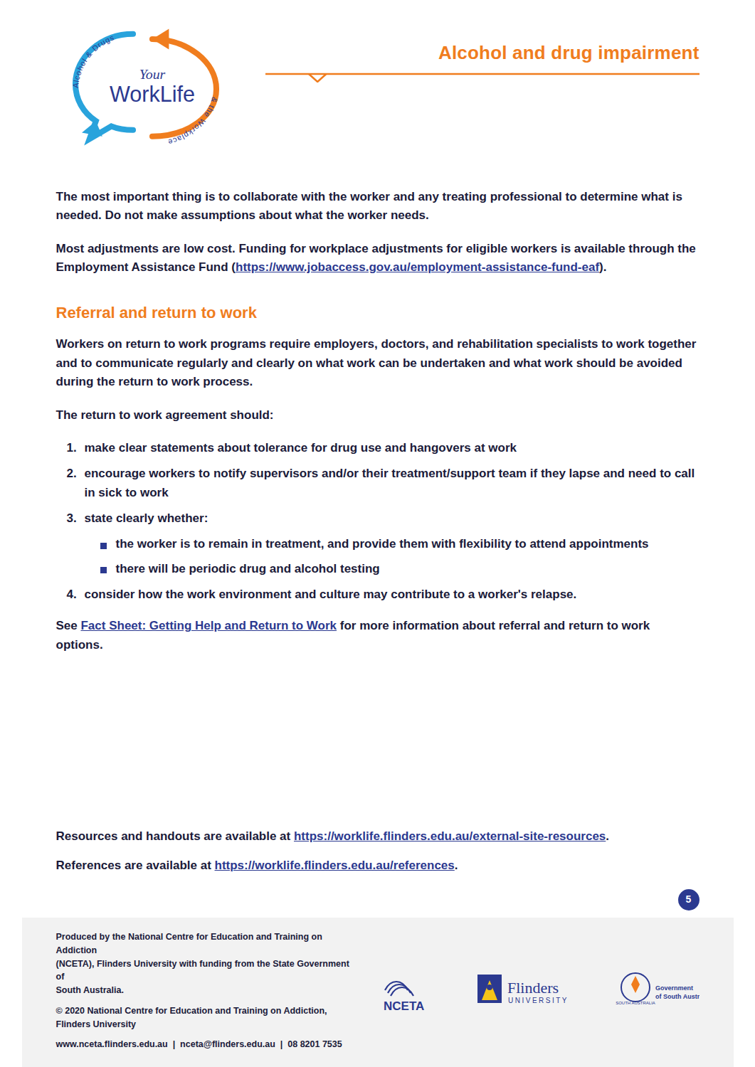Your WorkLife Alcohol & Drugs & the Workplace
Alcohol and drug impairment
The most important thing is to collaborate with the worker and any treating professional to determine what is needed. Do not make assumptions about what the worker needs.
Most adjustments are low cost. Funding for workplace adjustments for eligible workers is available through the Employment Assistance Fund (https://www.jobaccess.gov.au/employment-assistance-fund-eaf).
Referral and return to work
Workers on return to work programs require employers, doctors, and rehabilitation specialists to work together and to communicate regularly and clearly on what work can be undertaken and what work should be avoided during the return to work process.
The return to work agreement should:
make clear statements about tolerance for drug use and hangovers at work
encourage workers to notify supervisors and/or their treatment/support team if they lapse and need to call in sick to work
state clearly whether:
the worker is to remain in treatment, and provide them with flexibility to attend appointments
there will be periodic drug and alcohol testing
consider how the work environment and culture may contribute to a worker's relapse.
See Fact Sheet: Getting Help and Return to Work for more information about referral and return to work options.
Resources and handouts are available at https://worklife.flinders.edu.au/external-site-resources.
References are available at https://worklife.flinders.edu.au/references.
5
Produced by the National Centre for Education and Training on Addiction
(NCETA), Flinders University with funding from the State Government of
South Australia.
© 2020 National Centre for Education and Training on Addiction, Flinders University
www.nceta.flinders.edu.au | nceta@flinders.edu.au | 08 8201 7535
NCETA Flinders UNIVERSITY SOUTH AUSTRALIA Government of South Australia